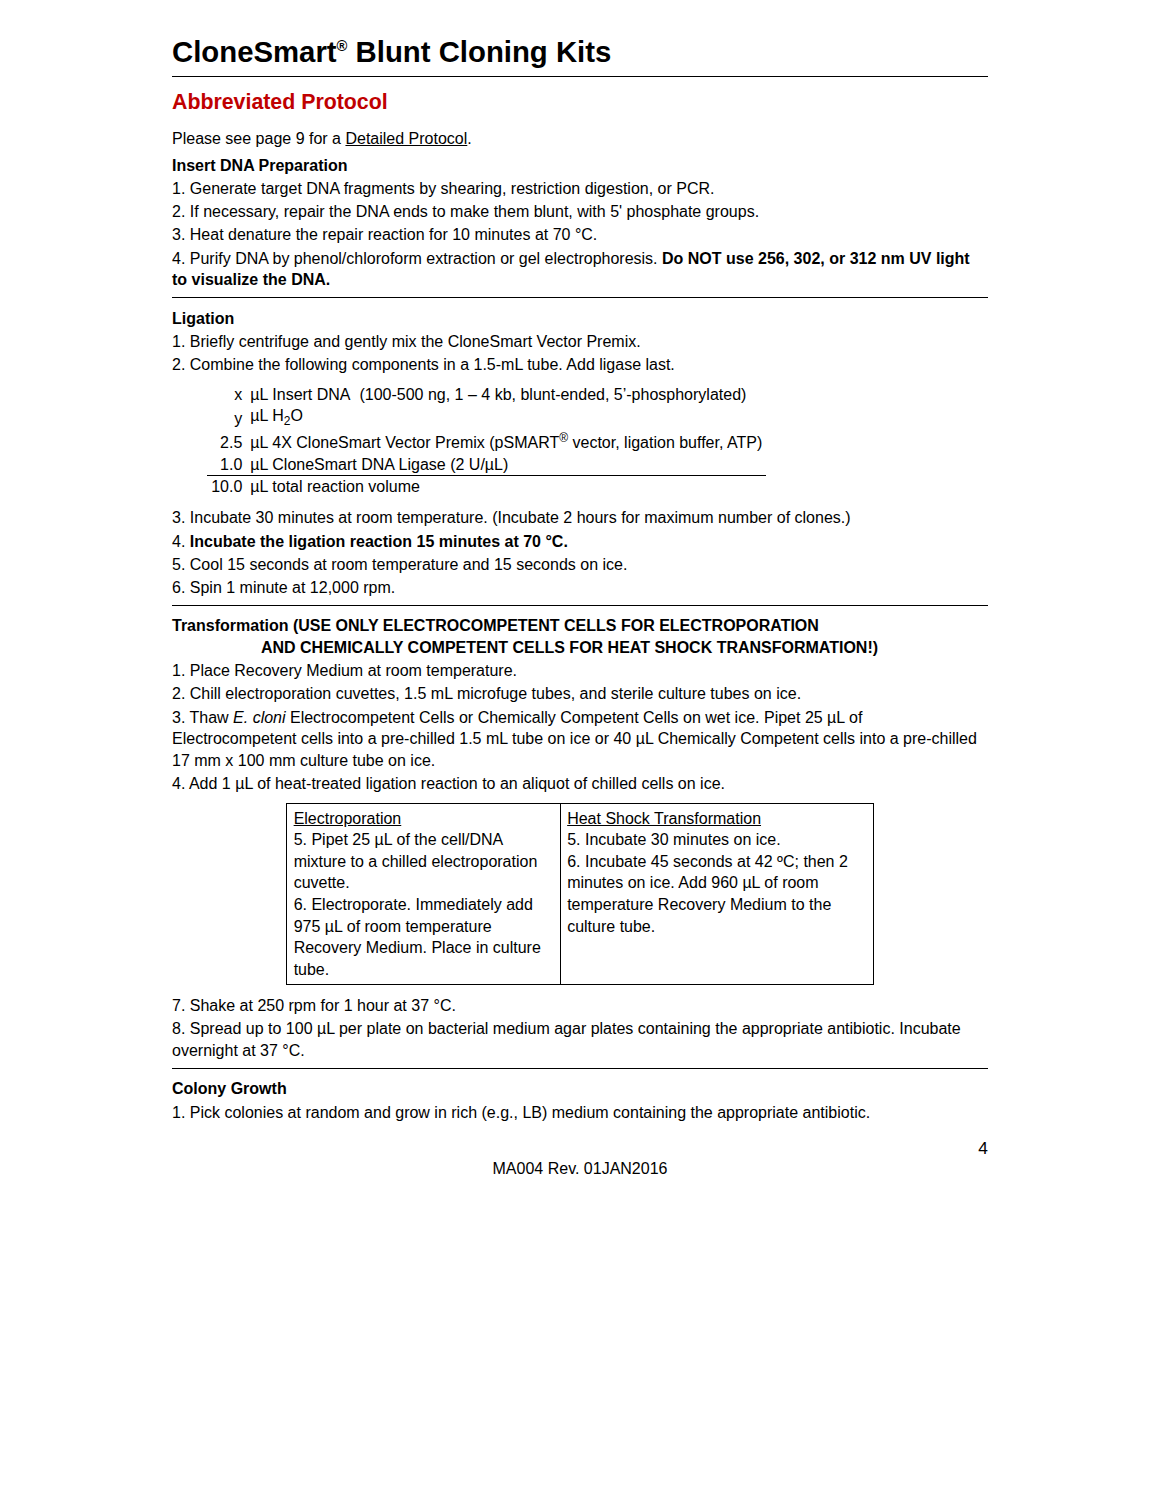CloneSmart® Blunt Cloning Kits
Abbreviated Protocol
Please see page 9 for a Detailed Protocol.
Insert DNA Preparation
1. Generate target DNA fragments by shearing, restriction digestion, or PCR.
2. If necessary, repair the DNA ends to make them blunt, with 5' phosphate groups.
3. Heat denature the repair reaction for 10 minutes at 70 °C.
4. Purify DNA by phenol/chloroform extraction or gel electrophoresis. Do NOT use 256, 302, or 312 nm UV light to visualize the DNA.
Ligation
1. Briefly centrifuge and gently mix the CloneSmart Vector Premix.
2. Combine the following components in a 1.5-mL tube. Add ligase last.
| x | µL Insert DNA (100-500 ng, 1 – 4 kb, blunt-ended, 5’-phosphorylated) |
| y | µL H 2 O |
| 2.5 | µL 4X CloneSmart Vector Premix (pSMART ® vector, ligation buffer, ATP) |
| 1.0 | µL CloneSmart DNA Ligase (2 U/µL) |
| 10.0 | µL total reaction volume |
3. Incubate 30 minutes at room temperature. (Incubate 2 hours for maximum number of clones.)
4. Incubate the ligation reaction 15 minutes at 70 °C.
5. Cool 15 seconds at room temperature and 15 seconds on ice.
6. Spin 1 minute at 12,000 rpm.
Transformation (USE ONLY ELECTROCOMPETENT CELLS FOR ELECTROPORATION
AND CHEMICALLY COMPETENT CELLS FOR HEAT SHOCK TRANSFORMATION!)
1. Place Recovery Medium at room temperature.
2. Chill electroporation cuvettes, 1.5 mL microfuge tubes, and sterile culture tubes on ice.
3. Thaw E. cloni Electrocompetent Cells or Chemically Competent Cells on wet ice. Pipet 25 µL of Electrocompetent cells into a pre-chilled 1.5 mL tube on ice or 40 µL Chemically Competent cells into a pre-chilled 17 mm x 100 mm culture tube on ice.
4. Add 1 µL of heat-treated ligation reaction to an aliquot of chilled cells on ice.
| Electroporation 5. Pipet 25 µL of the cell/DNA mixture to a chilled electroporation cuvette. 6. Electroporate. Immediately add 975 µL of room temperature Recovery Medium. Place in culture tube. | Heat Shock Transformation 5. Incubate 30 minutes on ice. 6. Incubate 45 seconds at 42 ºC; then 2 minutes on ice. Add 960 µL of room temperature Recovery Medium to the culture tube. |
7. Shake at 250 rpm for 1 hour at 37 °C.
8. Spread up to 100 µL per plate on bacterial medium agar plates containing the appropriate antibiotic. Incubate overnight at 37 °C.
Colony Growth
1. Pick colonies at random and grow in rich (e.g., LB) medium containing the appropriate antibiotic.
4 MA004 Rev. 01JAN2016